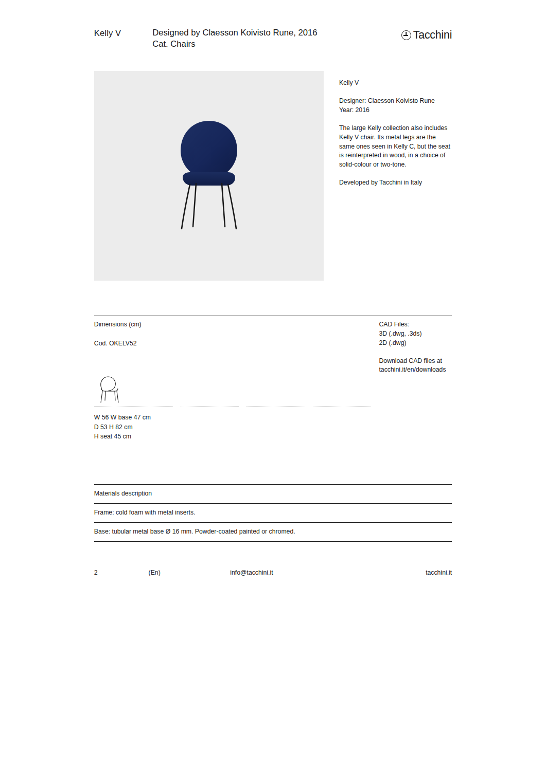Kelly V
Designed by Claesson Koivisto Rune, 2016
Cat. Chairs
Tacchini
Kelly V
Designer: Claesson Koivisto Rune
Year: 2016
The large Kelly collection also includes Kelly V chair. Its metal legs are the same ones seen in Kelly C, but the seat is reinterpreted in wood, in a choice of solid-colour or two-tone.
Developed by Tacchini in Italy
Dimensions (cm)
Cod. OKELV52
W 56 W base 47 cm
D 53 H 82 cm
H seat 45 cm
CAD Files:
3D (.dwg, .3ds)
2D (.dwg)
Download CAD files at tacchini.it/en/downloads
Materials description
Frame: cold foam with metal inserts.
Base: tubular metal base Ø 16 mm. Powder-coated painted or chromed.
2
(En)
info@tacchini.it
tacchini.it